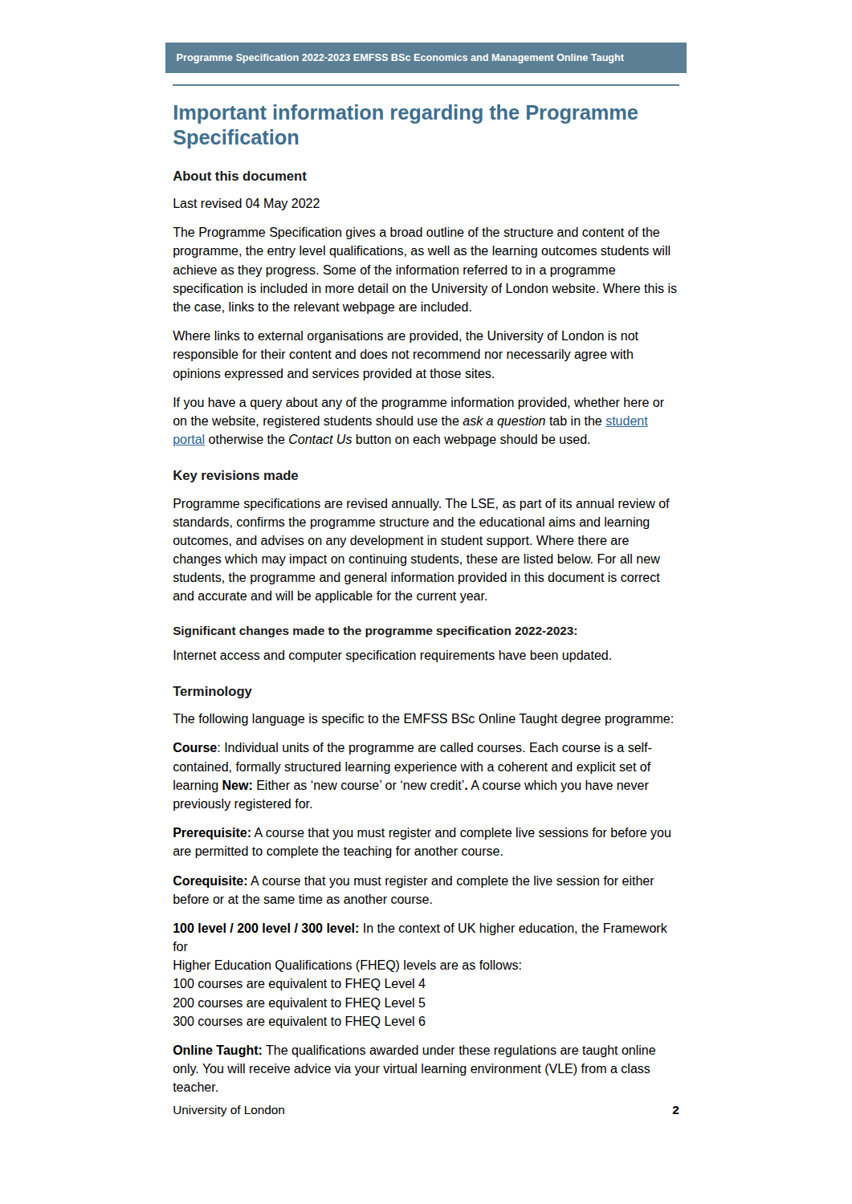Programme Specification 2022-2023 EMFSS BSc Economics and Management Online Taught
Important information regarding the Programme Specification
About this document
Last revised 04 May 2022
The Programme Specification gives a broad outline of the structure and content of the programme, the entry level qualifications, as well as the learning outcomes students will achieve as they progress. Some of the information referred to in a programme specification is included in more detail on the University of London website. Where this is the case, links to the relevant webpage are included.
Where links to external organisations are provided, the University of London is not responsible for their content and does not recommend nor necessarily agree with opinions expressed and services provided at those sites.
If you have a query about any of the programme information provided, whether here or on the website, registered students should use the ask a question tab in the student portal otherwise the Contact Us button on each webpage should be used.
Key revisions made
Programme specifications are revised annually. The LSE, as part of its annual review of standards, confirms the programme structure and the educational aims and learning outcomes, and advises on any development in student support. Where there are changes which may impact on continuing students, these are listed below. For all new students, the programme and general information provided in this document is correct and accurate and will be applicable for the current year.
Significant changes made to the programme specification 2022-2023:
Internet access and computer specification requirements have been updated.
Terminology
The following language is specific to the EMFSS BSc Online Taught degree programme:
Course: Individual units of the programme are called courses. Each course is a self-contained, formally structured learning experience with a coherent and explicit set of learning New: Either as ‘new course’ or ‘new credit’. A course which you have never previously registered for.
Prerequisite: A course that you must register and complete live sessions for before you are permitted to complete the teaching for another course.
Corequisite: A course that you must register and complete the live session for either before or at the same time as another course.
100 level / 200 level / 300 level: In the context of UK higher education, the Framework for
Higher Education Qualifications (FHEQ) levels are as follows:
100 courses are equivalent to FHEQ Level 4
200 courses are equivalent to FHEQ Level 5
300 courses are equivalent to FHEQ Level 6
Online Taught: The qualifications awarded under these regulations are taught online only. You will receive advice via your virtual learning environment (VLE) from a class teacher.
University of London 2